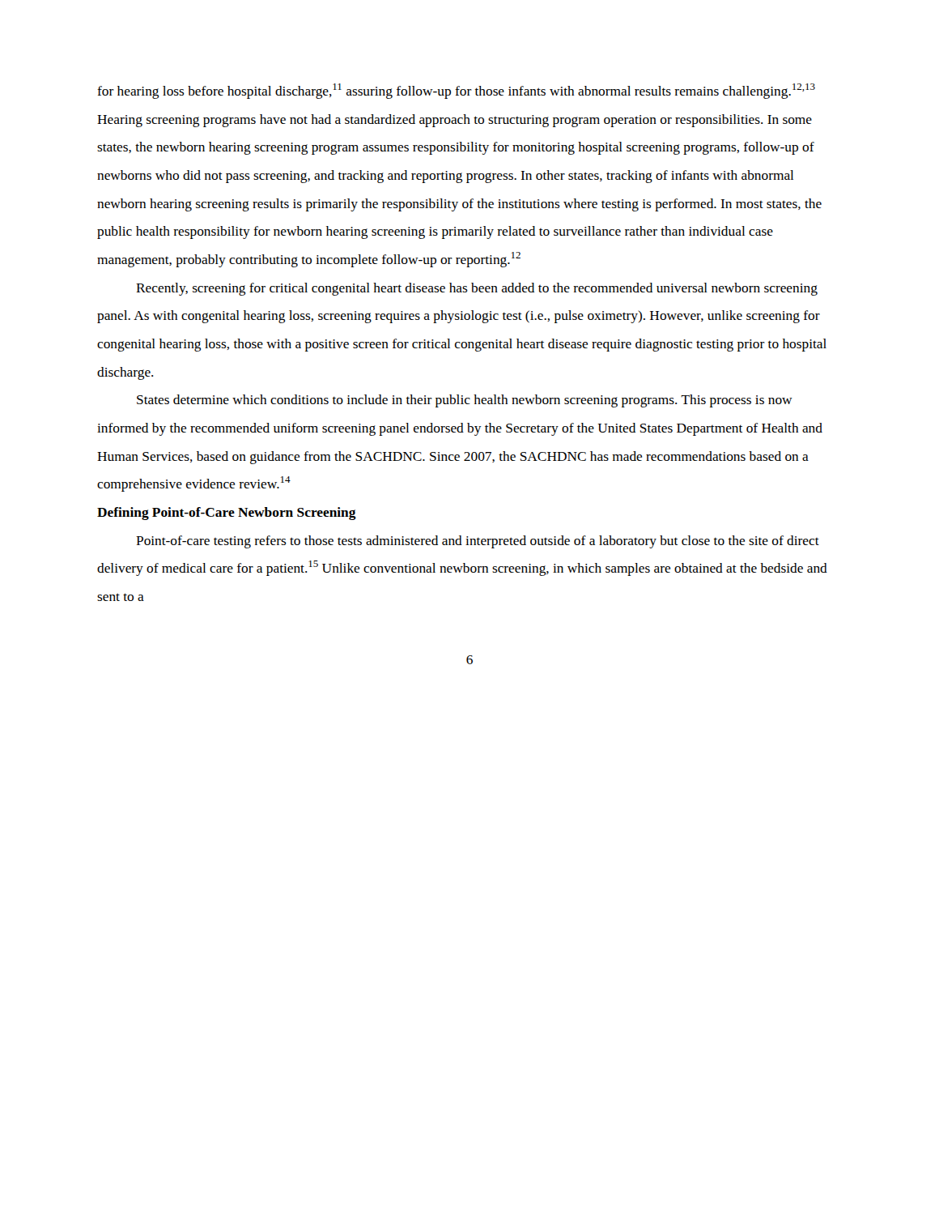for hearing loss before hospital discharge,11 assuring follow-up for those infants with abnormal results remains challenging.12,13 Hearing screening programs have not had a standardized approach to structuring program operation or responsibilities. In some states, the newborn hearing screening program assumes responsibility for monitoring hospital screening programs, follow-up of newborns who did not pass screening, and tracking and reporting progress. In other states, tracking of infants with abnormal newborn hearing screening results is primarily the responsibility of the institutions where testing is performed. In most states, the public health responsibility for newborn hearing screening is primarily related to surveillance rather than individual case management, probably contributing to incomplete follow-up or reporting.12
Recently, screening for critical congenital heart disease has been added to the recommended universal newborn screening panel. As with congenital hearing loss, screening requires a physiologic test (i.e., pulse oximetry). However, unlike screening for congenital hearing loss, those with a positive screen for critical congenital heart disease require diagnostic testing prior to hospital discharge.
States determine which conditions to include in their public health newborn screening programs. This process is now informed by the recommended uniform screening panel endorsed by the Secretary of the United States Department of Health and Human Services, based on guidance from the SACHDNC. Since 2007, the SACHDNC has made recommendations based on a comprehensive evidence review.14
Defining Point-of-Care Newborn Screening
Point-of-care testing refers to those tests administered and interpreted outside of a laboratory but close to the site of direct delivery of medical care for a patient.15 Unlike conventional newborn screening, in which samples are obtained at the bedside and sent to a
6